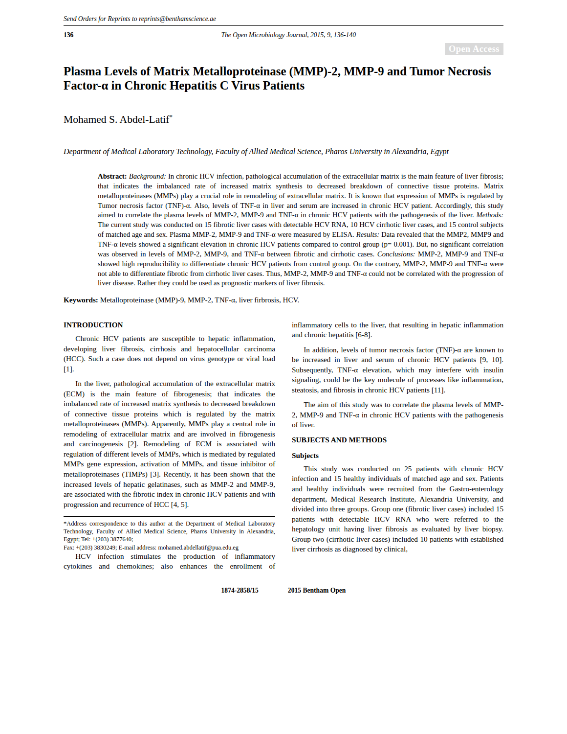Send Orders for Reprints to reprints@benthamscience.ae
136 The Open Microbiology Journal, 2015, 9, 136-140
Open Access
Plasma Levels of Matrix Metalloproteinase (MMP)-2, MMP-9 and Tumor Necrosis Factor-α in Chronic Hepatitis C Virus Patients
Mohamed S. Abdel-Latif*
Department of Medical Laboratory Technology, Faculty of Allied Medical Science, Pharos University in Alexandria, Egypt
Abstract: Background: In chronic HCV infection, pathological accumulation of the extracellular matrix is the main feature of liver fibrosis; that indicates the imbalanced rate of increased matrix synthesis to decreased breakdown of connective tissue proteins. Matrix metalloproteinases (MMPs) play a crucial role in remodeling of extracellular matrix. It is known that expression of MMPs is regulated by Tumor necrosis factor (TNF)-α. Also, levels of TNF-α in liver and serum are increased in chronic HCV patient. Accordingly, this study aimed to correlate the plasma levels of MMP-2, MMP-9 and TNF-α in chronic HCV patients with the pathogenesis of the liver. Methods: The current study was conducted on 15 fibrotic liver cases with detectable HCV RNA, 10 HCV cirrhotic liver cases, and 15 control subjects of matched age and sex. Plasma MMP-2, MMP-9 and TNF-α were measured by ELISA. Results: Data revealed that the MMP2, MMP9 and TNF-α levels showed a significant elevation in chronic HCV patients compared to control group (p= 0.001). But, no significant correlation was observed in levels of MMP-2, MMP-9, and TNF-α between fibrotic and cirrhotic cases. Conclusions: MMP-2, MMP-9 and TNF-α showed high reproducibility to differentiate chronic HCV patients from control group. On the contrary, MMP-2, MMP-9 and TNF-α were not able to differentiate fibrotic from cirrhotic liver cases. Thus, MMP-2, MMP-9 and TNF-α could not be correlated with the progression of liver disease. Rather they could be used as prognostic markers of liver fibrosis.
Keywords: Metalloproteinase (MMP)-9, MMP-2, TNF-α, liver firbrosis, HCV.
Introduction
Chronic HCV patients are susceptible to hepatic inflammation, developing liver fibrosis, cirrhosis and hepatocellular carcinoma (HCC). Such a case does not depend on virus genotype or viral load [1].
In the liver, pathological accumulation of the extracellular matrix (ECM) is the main feature of fibrogenesis; that indicates the imbalanced rate of increased matrix synthesis to decreased breakdown of connective tissue proteins which is regulated by the matrix metalloproteinases (MMPs). Apparently, MMPs play a central role in remodeling of extracellular matrix and are involved in fibrogenesis and carcinogenesis [2]. Remodeling of ECM is associated with regulation of different levels of MMPs, which is mediated by regulated MMPs gene expression, activation of MMPs, and tissue inhibitor of metalloproteinases (TIMPs) [3]. Recently, it has been shown that the increased levels of hepatic gelatinases, such as MMP-2 and MMP-9, are associated with the fibrotic index in chronic HCV patients and with progression and recurrence of HCC [4, 5].
*Address correspondence to this author at the Department of Medical Laboratory Technology, Faculty of Allied Medical Science, Pharos University in Alexandria, Egypt; Tel: +(203) 3877640;
Fax: +(203) 3830249; E-mail address: mohamed.abdellatif@pua.edu.eg
HCV infection stimulates the production of inflammatory cytokines and chemokines; also enhances the enrollment of inflammatory cells to the liver, that resulting in hepatic inflammation and chronic hepatitis [6-8].
In addition, levels of tumor necrosis factor (TNF)-α are known to be increased in liver and serum of chronic HCV patients [9, 10]. Subsequently, TNF-α elevation, which may interfere with insulin signaling, could be the key molecule of processes like inflammation, steatosis, and fibrosis in chronic HCV patients [11].
The aim of this study was to correlate the plasma levels of MMP-2, MMP-9 and TNF-α in chronic HCV patients with the pathogenesis of liver.
Subjects and Methods
Subjects
This study was conducted on 25 patients with chronic HCV infection and 15 healthy individuals of matched age and sex. Patients and healthy individuals were recruited from the Gastro-enterology department, Medical Research Institute, Alexandria University, and divided into three groups. Group one (fibrotic liver cases) included 15 patients with detectable HCV RNA who were referred to the hepatology unit having liver fibrosis as evaluated by liver biopsy. Group two (cirrhotic liver cases) included 10 patients with established liver cirrhosis as diagnosed by clinical,
1874-2858/152015 Bentham Open